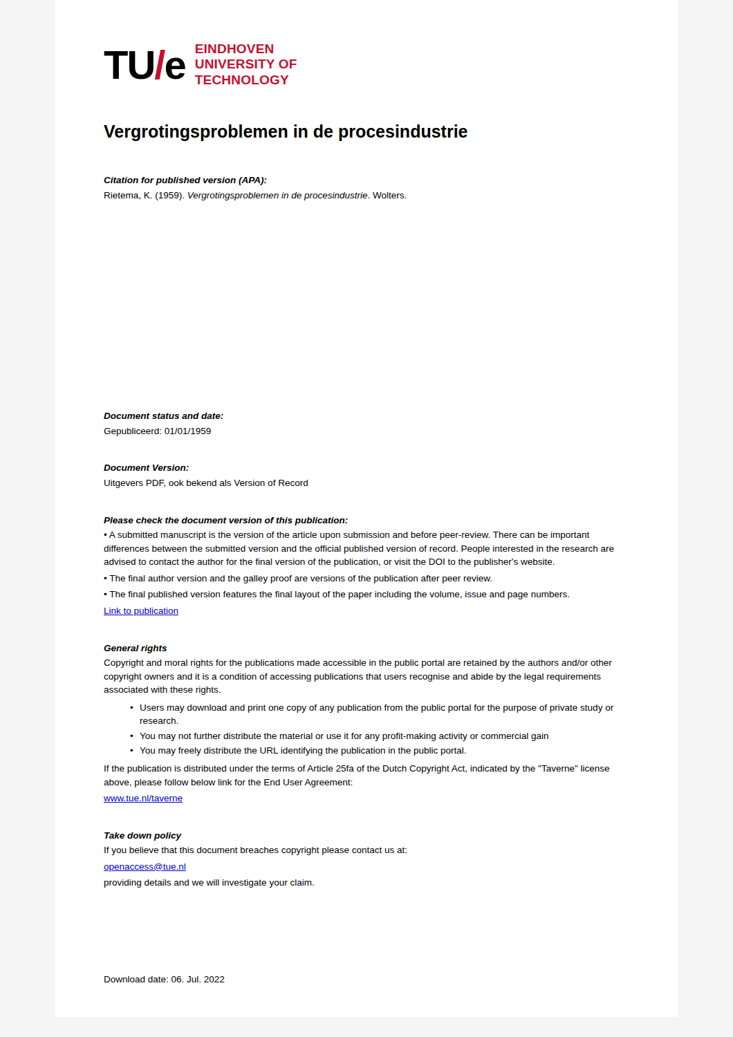TU/e
Eindhoven
University of
Technology
Vergrotingsproblemen in de procesindustrie
Citation for published version (APA):
Rietema, K. (1959). Vergrotingsproblemen in de procesindustrie. Wolters.
Document status and date:
Gepubliceerd: 01/01/1959
Document Version:
Uitgevers PDF, ook bekend als Version of Record
Please check the document version of this publication:
• A submitted manuscript is the version of the article upon submission and before peer-review. There can be important differences between the submitted version and the official published version of record. People interested in the research are advised to contact the author for the final version of the publication, or visit the DOI to the publisher's website.
• The final author version and the galley proof are versions of the publication after peer review.
• The final published version features the final layout of the paper including the volume, issue and page numbers.
Link to publication
General rights
Copyright and moral rights for the publications made accessible in the public portal are retained by the authors and/or other copyright owners and it is a condition of accessing publications that users recognise and abide by the legal requirements associated with these rights.
Users may download and print one copy of any publication from the public portal for the purpose of private study or research.
You may not further distribute the material or use it for any profit-making activity or commercial gain
You may freely distribute the URL identifying the publication in the public portal.
If the publication is distributed under the terms of Article 25fa of the Dutch Copyright Act, indicated by the "Taverne" license above, please follow below link for the End User Agreement:
www.tue.nl/taverne
Take down policy
If you believe that this document breaches copyright please contact us at:
openaccess@tue.nl
providing details and we will investigate your claim.
Download date: 06. Jul. 2022